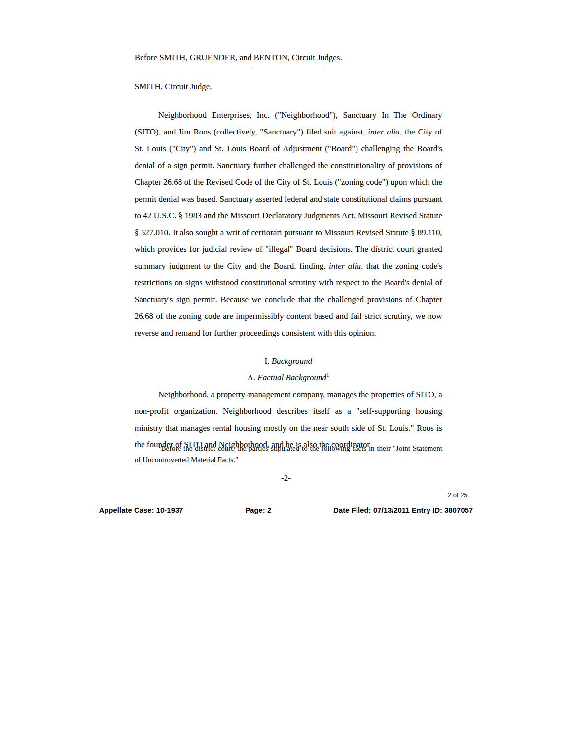Before SMITH, GRUENDER, and BENTON, Circuit Judges.
SMITH, Circuit Judge.
Neighborhood Enterprises, Inc. ("Neighborhood"), Sanctuary In The Ordinary (SITO), and Jim Roos (collectively, "Sanctuary") filed suit against, inter alia, the City of St. Louis ("City") and St. Louis Board of Adjustment ("Board") challenging the Board's denial of a sign permit. Sanctuary further challenged the constitutionality of provisions of Chapter 26.68 of the Revised Code of the City of St. Louis ("zoning code") upon which the permit denial was based. Sanctuary asserted federal and state constitutional claims pursuant to 42 U.S.C. § 1983 and the Missouri Declaratory Judgments Act, Missouri Revised Statute § 527.010. It also sought a writ of certiorari pursuant to Missouri Revised Statute § 89.110, which provides for judicial review of "illegal" Board decisions. The district court granted summary judgment to the City and the Board, finding, inter alia, that the zoning code's restrictions on signs withstood constitutional scrutiny with respect to the Board's denial of Sanctuary's sign permit. Because we conclude that the challenged provisions of Chapter 26.68 of the zoning code are impermissibly content based and fail strict scrutiny, we now reverse and remand for further proceedings consistent with this opinion.
I. Background
A. Factual Background1
Neighborhood, a property-management company, manages the properties of SITO, a non-profit organization. Neighborhood describes itself as a "self-supporting housing ministry that manages rental housing mostly on the near south side of St. Louis." Roos is the founder of SITO and Neighborhood, and he is also the coordinator
1Before the district court, the parties stipulated to the following facts in their "Joint Statement of Uncontroverted Material Facts."
-2-
2 of 25
Appellate Case: 10-1937 Page: 2 Date Filed: 07/13/2011 Entry ID: 3807057